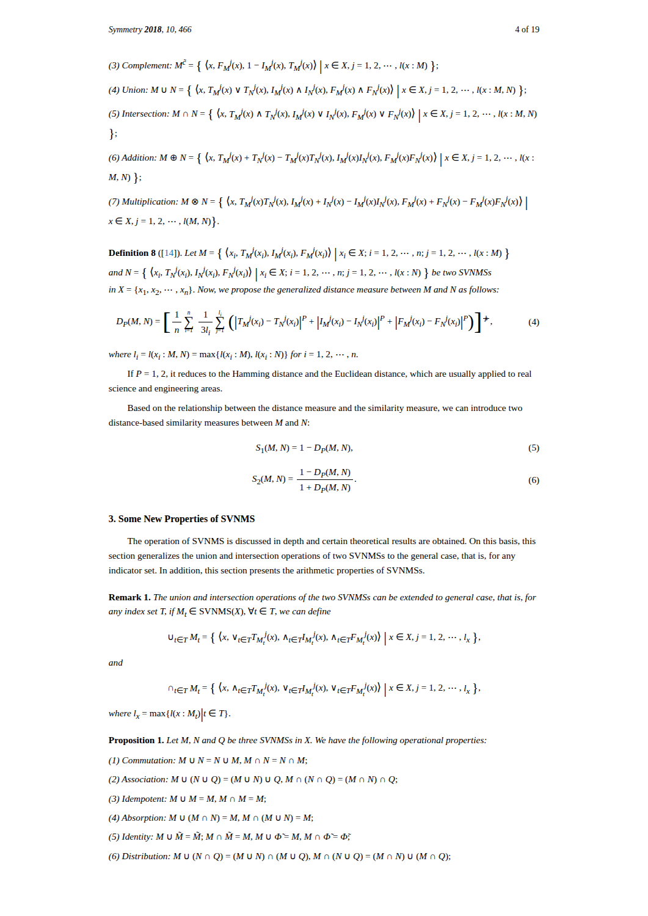Symmetry 2018, 10, 466 4 of 19
(3) Complement: Mc̃ = { ⟨x, FMj(x), 1 − IMj(x), TMj(x)⟩ | x ∈ X, j = 1, 2, ⋯ , l(x : M) };
(4) Union: M ∪ N = { ⟨x, TMj(x) ∨ TNj(x), IMj(x) ∧ INj(x), FMj(x) ∧ FNj(x)⟩ | x ∈ X, j = 1, 2, ⋯ , l(x : M, N) };
(5) Intersection: M ∩ N = { ⟨x, TMj(x) ∧ TNj(x), IMj(x) ∨ INj(x), FMj(x) ∨ FNj(x)⟩ | x ∈ X, j = 1, 2, ⋯ , l(x : M, N) };
(6) Addition: M ⊕ N = { ⟨x, TMj(x) + TNj(x) − TMj(x)TNj(x), IMj(x)INj(x), FMj(x)FNj(x)⟩ | x ∈ X, j = 1, 2, ⋯ , l(x : M, N) };
(7) Multiplication: M ⊗ N = { ⟨x, TMj(x)TNj(x), IMj(x) + INj(x) − IMj(x)INj(x), FMj(x) + FNj(x) − FMj(x)FNj(x)⟩ |
x ∈ X, j = 1, 2, ⋯ , l(M, N)}.
Definition 8 ([14]). Let M = { ⟨xi, TMj(xi), IMj(xi), FMj(xi)⟩ | xi ∈ X; i = 1, 2, ⋯ , n; j = 1, 2, ⋯ , l(x : M) }
and N = { ⟨xi, TNj(xi), INj(xi), FNj(xi)⟩ | xi ∈ X; i = 1, 2, ⋯ , n; j = 1, 2, ⋯ , l(x : N) } be two SVNMSs
in X = {x1, x2, ⋯ , xn}. Now, we propose the generalized distance measure between M and N as follows:
DP(M, N) = [1 n n∑i=1 13li li∑j=1 (|TMj(xi) − TNj(xi)|P + |IMj(xi) − INj(xi)|P + |FMj(xi) − FNj(xi)|P)]1 p,
(4)
where li = l(xi : M, N) = max{l(xi : M), l(xi : N)} for i = 1, 2, ⋯ , n.
If P = 1, 2, it reduces to the Hamming distance and the Euclidean distance, which are usually applied to real science and engineering areas.
Based on the relationship between the distance measure and the similarity measure, we can introduce two distance-based similarity measures between M and N:
S1(M, N) = 1 − DP(M, N),
(5)
S2(M, N) = 1 − DP(M, N) 1 + DP(M, N).
(6)
3. Some New Properties of SVNMS
The operation of SVNMS is discussed in depth and certain theoretical results are obtained. On this basis, this section generalizes the union and intersection operations of two SVNMSs to the general case, that is, for any indicator set. In addition, this section presents the arithmetic properties of SVNMSs.
Remark 1. The union and intersection operations of the two SVNMSs can be extended to general case, that is, for any index set T, if Mt ∈ SVNMS(X), ∀t ∈ T, we can define
∪t∈T Mt = { ⟨x, ∨t∈TTMtj(x), ∧t∈TIMtj(x), ∧t∈TFMtj(x)⟩ | x ∈ X, j = 1, 2, ⋯ , lx },
and
∩t∈T Mt = { ⟨x, ∧t∈TTMtj(x), ∨t∈TIMtj(x), ∨t∈TFMtj(x)⟩ | x ∈ X, j = 1, 2, ⋯ , lx },
where lx = max{l(x : Mt)|t ∈ T}.
Proposition 1. Let M, N and Q be three SVNMSs in X. We have the following operational properties:
(1) Commutation: M ∪ N = N ∪ M, M ∩ N = N ∩ M;
(2) Association: M ∪ (N ∪ Q) = (M ∪ N) ∪ Q, M ∩ (N ∩ Q) = (M ∩ N) ∩ Q;
(3) Idempotent: M ∪ M = M, M ∩ M = M;
(4) Absorption: M ∪ (M ∩ N) = M, M ∩ (M ∪ N) = M;
(5) Identity: M ∪ M̃ = M̃; M ∩ M̃ = M, M ∪ Φ̃ = M, M ∩ Φ̃ = Φ̃;
(6) Distribution: M ∪ (N ∩ Q) = (M ∪ N) ∩ (M ∪ Q), M ∩ (N ∪ Q) = (M ∩ N) ∪ (M ∩ Q);